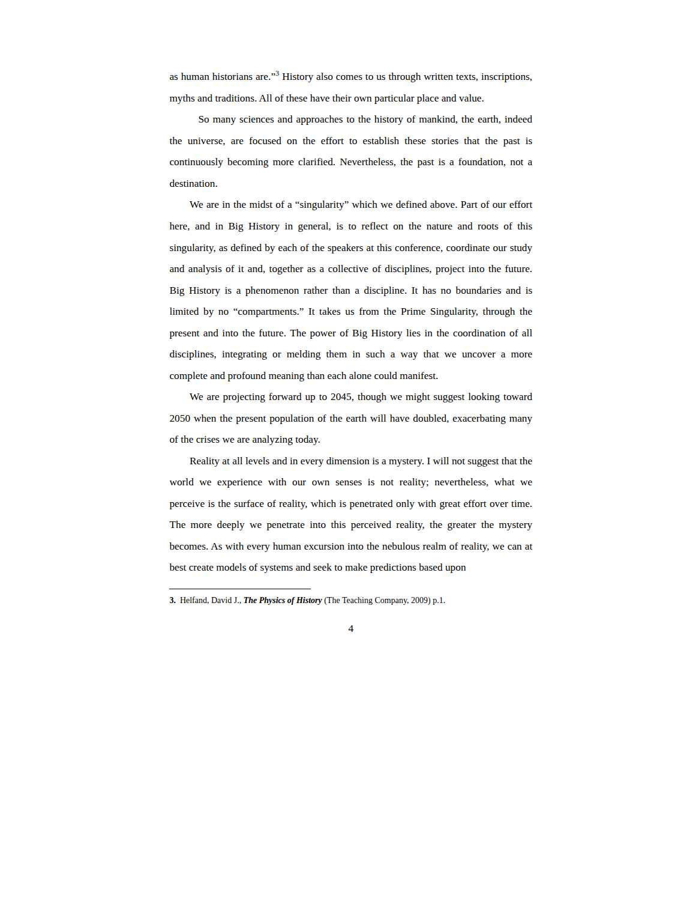as human historians are.”3 History also comes to us through written texts, inscriptions, myths and traditions. All of these have their own particular place and value.
So many sciences and approaches to the history of mankind, the earth, indeed the universe, are focused on the effort to establish these stories that the past is continuously becoming more clarified. Nevertheless, the past is a foundation, not a destination.
We are in the midst of a “singularity” which we defined above. Part of our effort here, and in Big History in general, is to reflect on the nature and roots of this singularity, as defined by each of the speakers at this conference, coordinate our study and analysis of it and, together as a collective of disciplines, project into the future. Big History is a phenomenon rather than a discipline. It has no boundaries and is limited by no “compartments.” It takes us from the Prime Singularity, through the present and into the future. The power of Big History lies in the coordination of all disciplines, integrating or melding them in such a way that we uncover a more complete and profound meaning than each alone could manifest.
We are projecting forward up to 2045, though we might suggest looking toward 2050 when the present population of the earth will have doubled, exacerbating many of the crises we are analyzing today.
Reality at all levels and in every dimension is a mystery. I will not suggest that the world we experience with our own senses is not reality; nevertheless, what we perceive is the surface of reality, which is penetrated only with great effort over time. The more deeply we penetrate into this perceived reality, the greater the mystery becomes. As with every human excursion into the nebulous realm of reality, we can at best create models of systems and seek to make predictions based upon
3. Helfand, David J., The Physics of History (The Teaching Company, 2009) p.1.
4